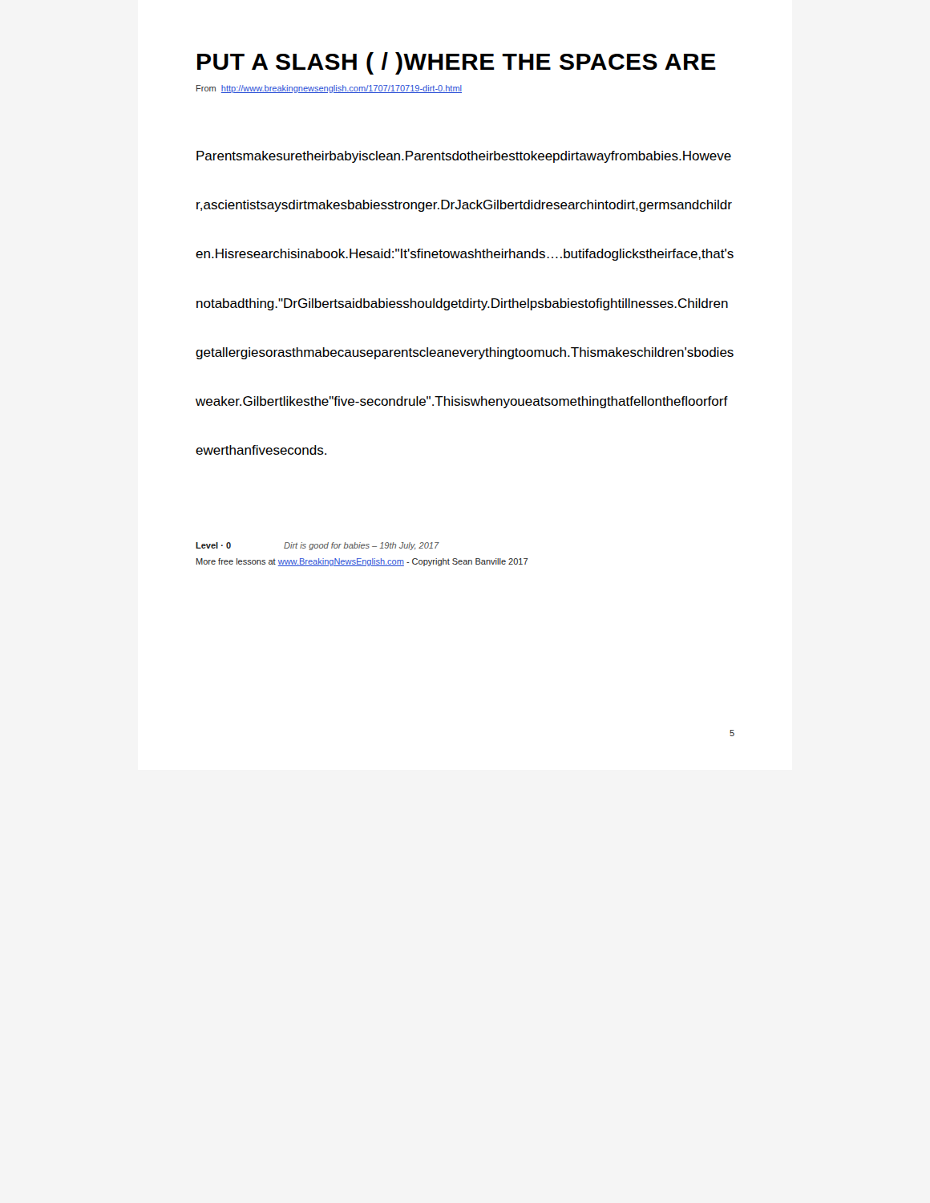PUT A SLASH ( / )WHERE THE SPACES ARE
From http://www.breakingnewsenglish.com/1707/170719-dirt-0.html
Parentsmakesuretheirbabyisclean.Parentsdotheirbesttokeepdirtawayfrombabies.However,ascientistsaysdirtmakesbabiesstronger.DrJackGilbertdidresearchintodirt,germsandchildren.Hisresearchisinabook.Hesaid:"It'sfinetowashtheirhands….butifadoglickstheirface,that'snotabadthing."DrGilbertsaidbabiesshouldgetdirty.Dirthelpsbabiestofightillnesses.Childrengetallergiesorasthmabecauseparentscleaneverythingtoomuch.Thismakeschildren'sbodiesweaker.Gilbertlikesthe"five-secondrule".Thisiswhenyoueatsomethingthatfellonthefloorforfewerthanfiveseconds.
Level · 0 Dirt is good for babies – 19th July, 2017
More free lessons at www.BreakingNewsEnglish.com - Copyright Sean Banville 2017
5